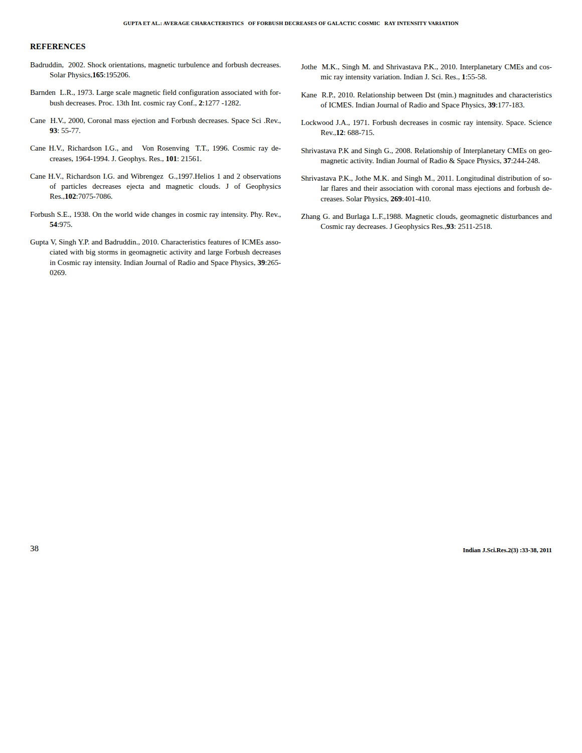Gupta et al.: Average Characteristics of Forbush Decreases of Galactic Cosmic Ray Intensity Variation
REFERENCES
Badruddin, 2002. Shock orientations, magnetic turbulence and forbush decreases. Solar Physics,165:195206.
Barnden L.R., 1973. Large scale magnetic field configuration associated with forbush decreases. Proc. 13th Int. cosmic ray Conf., 2:1277 -1282.
Cane H.V., 2000, Coronal mass ejection and Forbush decreases. Space Sci .Rev., 93: 55-77.
Cane H.V., Richardson I.G., and Von Rosenving T.T., 1996. Cosmic ray decreases, 1964-1994. J. Geophys. Res., 101: 21561.
Cane H.V., Richardson I.G. and Wibrengez G.,1997.Helios 1 and 2 observations of particles decreases ejecta and magnetic clouds. J of Geophysics Res.,102:7075-7086.
Forbush S.E., 1938. On the world wide changes in cosmic ray intensity. Phy. Rev., 54:975.
Gupta V, Singh Y.P. and Badruddin., 2010. Characteristics features of ICMEs associated with big storms in geomagnetic activity and large Forbush decreases in Cosmic ray intensity. Indian Journal of Radio and Space Physics, 39:265-0269.
Jothe M.K., Singh M. and Shrivastava P.K., 2010. Interplanetary CMEs and cosmic ray intensity variation. Indian J. Sci. Res., 1:55-58.
Kane R.P., 2010. Relationship between Dst (min.) magnitudes and characteristics of ICMES. Indian Journal of Radio and Space Physics, 39:177-183.
Lockwood J.A., 1971. Forbush decreases in cosmic ray intensity. Space. Science Rev.,12: 688-715.
Shrivastava P.K and Singh G., 2008. Relationship of Interplanetary CMEs on geomagnetic activity. Indian Journal of Radio & Space Physics, 37:244-248.
Shrivastava P.K., Jothe M.K. and Singh M., 2011. Longitudinal distribution of solar flares and their association with coronal mass ejections and forbush decreases. Solar Physics, 269:401-410.
Zhang G. and Burlaga L.F.,1988. Magnetic clouds, geomagnetic disturbances and Cosmic ray decreases. J Geophysics Res.,93: 2511-2518.
38
Indian J.Sci.Res.2(3) :33-38, 2011